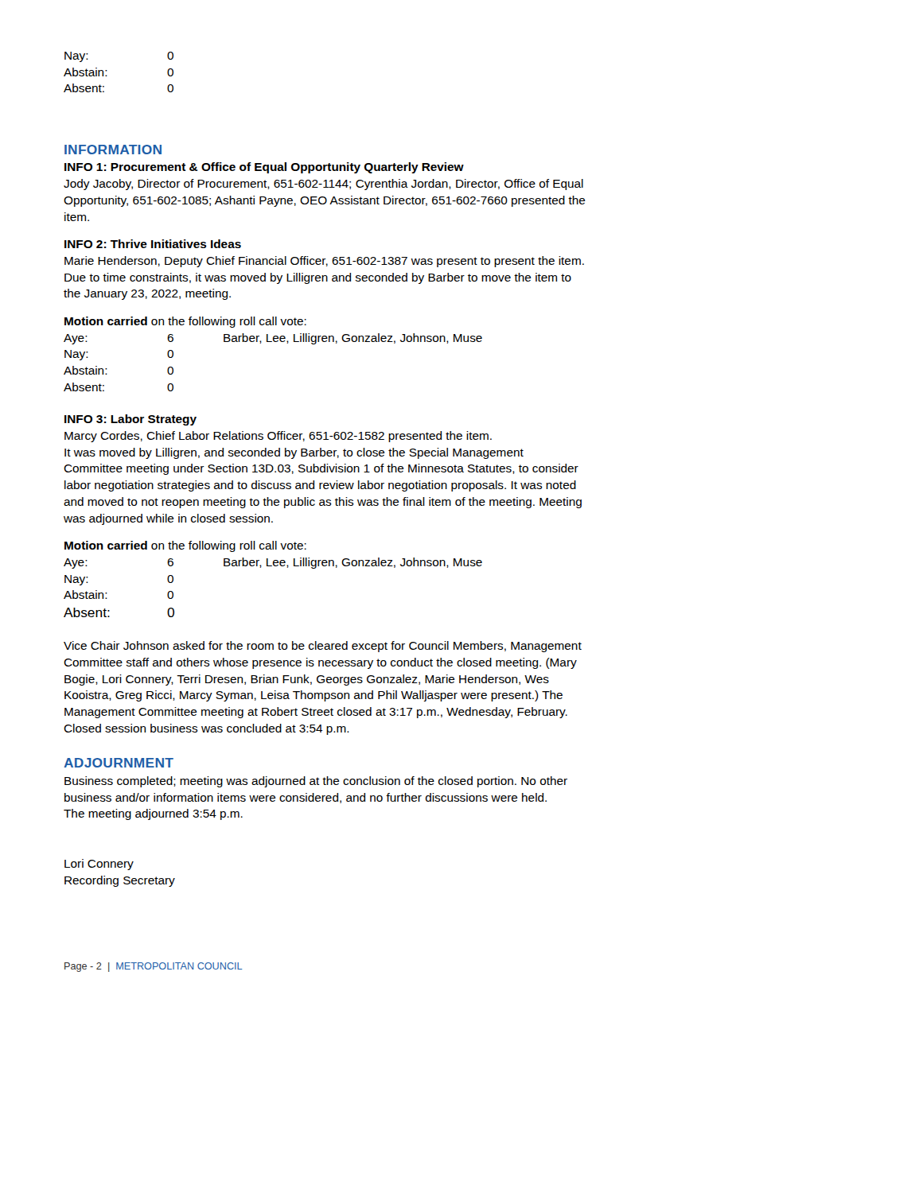Nay: 0
Abstain: 0
Absent: 0
INFORMATION
INFO 1: Procurement & Office of Equal Opportunity Quarterly Review
Jody Jacoby, Director of Procurement, 651-602-1144; Cyrenthia Jordan, Director, Office of Equal Opportunity, 651-602-1085; Ashanti Payne, OEO Assistant Director, 651-602-7660 presented the item.
INFO 2: Thrive Initiatives Ideas
Marie Henderson, Deputy Chief Financial Officer, 651-602-1387 was present to present the item. Due to time constraints, it was moved by Lilligren and seconded by Barber to move the item to the January 23, 2022, meeting.
Motion carried on the following roll call vote:
Aye: 6 Barber, Lee, Lilligren, Gonzalez, Johnson, Muse
Nay: 0
Abstain: 0
Absent: 0
INFO 3: Labor Strategy
Marcy Cordes, Chief Labor Relations Officer, 651-602-1582 presented the item.
It was moved by Lilligren, and seconded by Barber, to close the Special Management Committee meeting under Section 13D.03, Subdivision 1 of the Minnesota Statutes, to consider labor negotiation strategies and to discuss and review labor negotiation proposals. It was noted and moved to not reopen meeting to the public as this was the final item of the meeting. Meeting was adjourned while in closed session.
Motion carried on the following roll call vote:
Aye: 6 Barber, Lee, Lilligren, Gonzalez, Johnson, Muse
Nay: 0
Abstain: 0
Absent: 0
Vice Chair Johnson asked for the room to be cleared except for Council Members, Management Committee staff and others whose presence is necessary to conduct the closed meeting. (Mary Bogie, Lori Connery, Terri Dresen, Brian Funk, Georges Gonzalez, Marie Henderson, Wes Kooistra, Greg Ricci, Marcy Syman, Leisa Thompson and Phil Walljasper were present.) The Management Committee meeting at Robert Street closed at 3:17 p.m., Wednesday, February. Closed session business was concluded at 3:54 p.m.
ADJOURNMENT
Business completed; meeting was adjourned at the conclusion of the closed portion. No other business and/or information items were considered, and no further discussions were held.
The meeting adjourned 3:54 p.m.
Lori Connery
Recording Secretary
Page - 2 | METROPOLITAN COUNCIL